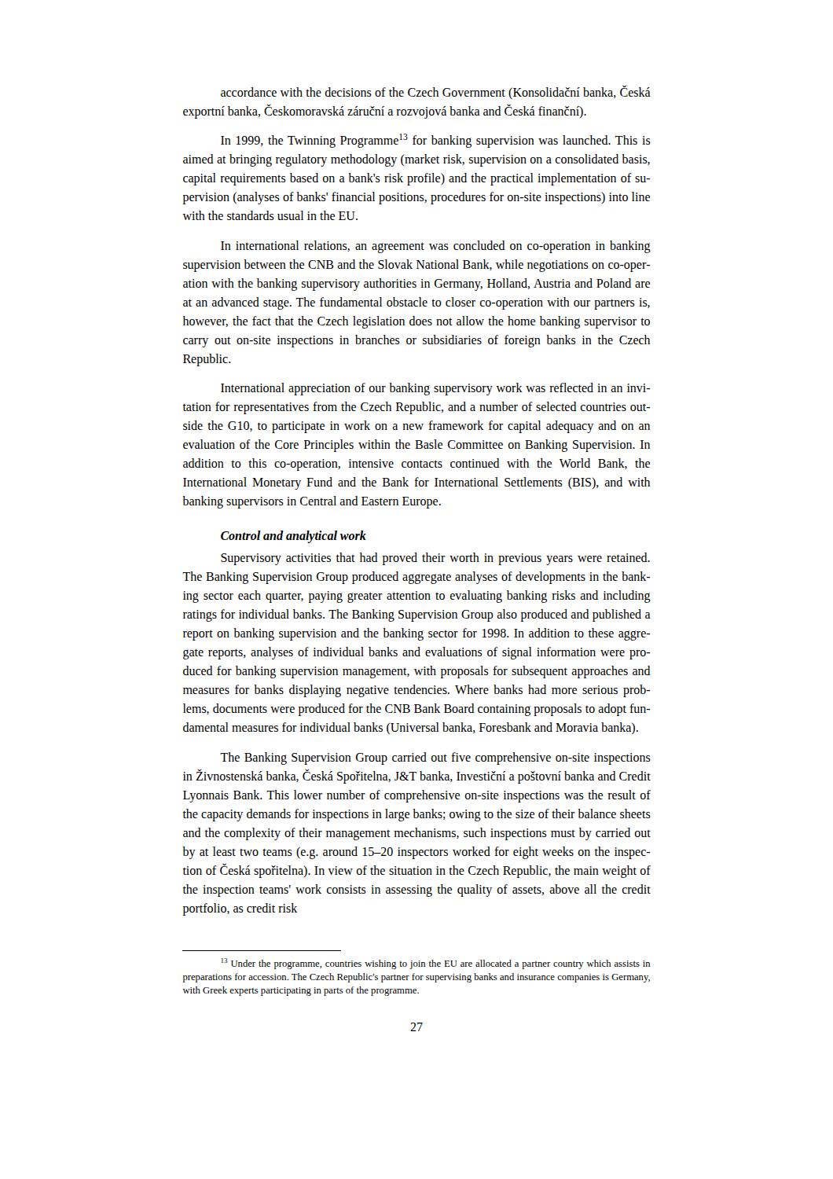accordance with the decisions of the Czech Government (Konsolidační banka, Česká exportní banka, Českomoravská záruční a rozvojová banka and Česká finanční).
In 1999, the Twinning Programme13 for banking supervision was launched. This is aimed at bringing regulatory methodology (market risk, supervision on a consolidated basis, capital requirements based on a bank's risk profile) and the practical implementation of supervision (analyses of banks' financial positions, procedures for on-site inspections) into line with the standards usual in the EU.
In international relations, an agreement was concluded on co-operation in banking supervision between the CNB and the Slovak National Bank, while negotiations on co-operation with the banking supervisory authorities in Germany, Holland, Austria and Poland are at an advanced stage. The fundamental obstacle to closer co-operation with our partners is, however, the fact that the Czech legislation does not allow the home banking supervisor to carry out on-site inspections in branches or subsidiaries of foreign banks in the Czech Republic.
International appreciation of our banking supervisory work was reflected in an invitation for representatives from the Czech Republic, and a number of selected countries outside the G10, to participate in work on a new framework for capital adequacy and on an evaluation of the Core Principles within the Basle Committee on Banking Supervision. In addition to this co-operation, intensive contacts continued with the World Bank, the International Monetary Fund and the Bank for International Settlements (BIS), and with banking supervisors in Central and Eastern Europe.
Control and analytical work
Supervisory activities that had proved their worth in previous years were retained. The Banking Supervision Group produced aggregate analyses of developments in the banking sector each quarter, paying greater attention to evaluating banking risks and including ratings for individual banks. The Banking Supervision Group also produced and published a report on banking supervision and the banking sector for 1998. In addition to these aggregate reports, analyses of individual banks and evaluations of signal information were produced for banking supervision management, with proposals for subsequent approaches and measures for banks displaying negative tendencies. Where banks had more serious problems, documents were produced for the CNB Bank Board containing proposals to adopt fundamental measures for individual banks (Universal banka, Foresbank and Moravia banka).
The Banking Supervision Group carried out five comprehensive on-site inspections in Živnostenská banka, Česká Spořitelna, J&T banka, Investiční a poštovní banka and Credit Lyonnais Bank. This lower number of comprehensive on-site inspections was the result of the capacity demands for inspections in large banks; owing to the size of their balance sheets and the complexity of their management mechanisms, such inspections must by carried out by at least two teams (e.g. around 15–20 inspectors worked for eight weeks on the inspection of Česká spořitelna). In view of the situation in the Czech Republic, the main weight of the inspection teams' work consists in assessing the quality of assets, above all the credit portfolio, as credit risk
13 Under the programme, countries wishing to join the EU are allocated a partner country which assists in preparations for accession. The Czech Republic's partner for supervising banks and insurance companies is Germany, with Greek experts participating in parts of the programme.
27